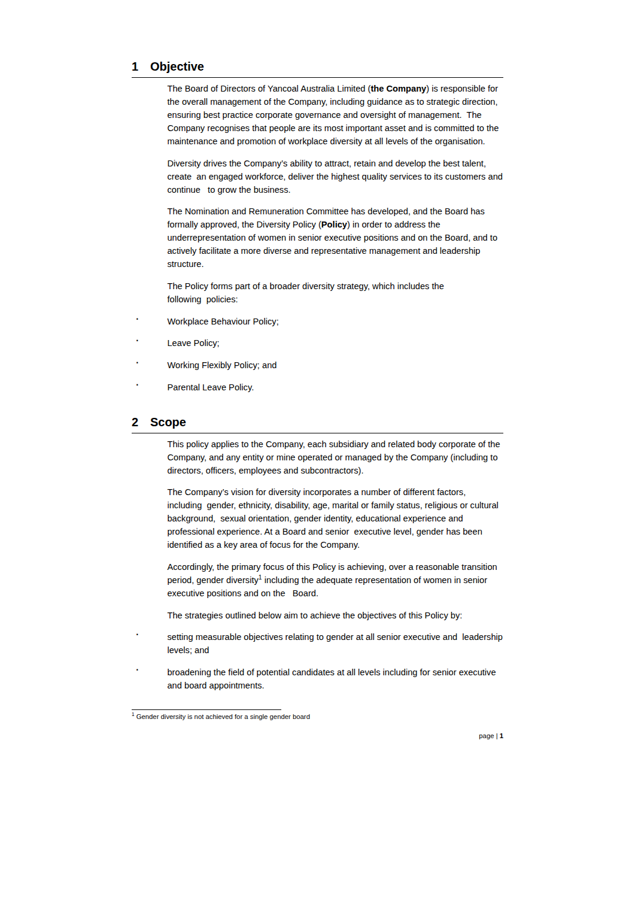1 Objective
The Board of Directors of Yancoal Australia Limited (the Company) is responsible for the overall management of the Company, including guidance as to strategic direction, ensuring best practice corporate governance and oversight of management. The Company recognises that people are its most important asset and is committed to the maintenance and promotion of workplace diversity at all levels of the organisation.
Diversity drives the Company’s ability to attract, retain and develop the best talent, create an engaged workforce, deliver the highest quality services to its customers and continue to grow the business.
The Nomination and Remuneration Committee has developed, and the Board has formally approved, the Diversity Policy (Policy) in order to address the underrepresentation of women in senior executive positions and on the Board, and to actively facilitate a more diverse and representative management and leadership structure.
The Policy forms part of a broader diversity strategy, which includes the
following policies:
Workplace Behaviour Policy;
Leave Policy;
Working Flexibly Policy; and
Parental Leave Policy.
2 Scope
This policy applies to the Company, each subsidiary and related body corporate of the Company, and any entity or mine operated or managed by the Company (including to directors, officers, employees and subcontractors).
The Company’s vision for diversity incorporates a number of different factors, including gender, ethnicity, disability, age, marital or family status, religious or cultural background, sexual orientation, gender identity, educational experience and professional experience. At a Board and senior executive level, gender has been identified as a key area of focus for the Company.
Accordingly, the primary focus of this Policy is achieving, over a reasonable transition period, gender diversity1 including the adequate representation of women in senior executive positions and on the Board.
The strategies outlined below aim to achieve the objectives of this Policy by:
setting measurable objectives relating to gender at all senior executive and leadership levels; and
broadening the field of potential candidates at all levels including for senior executive and board appointments.
1 Gender diversity is not achieved for a single gender board
page | 1